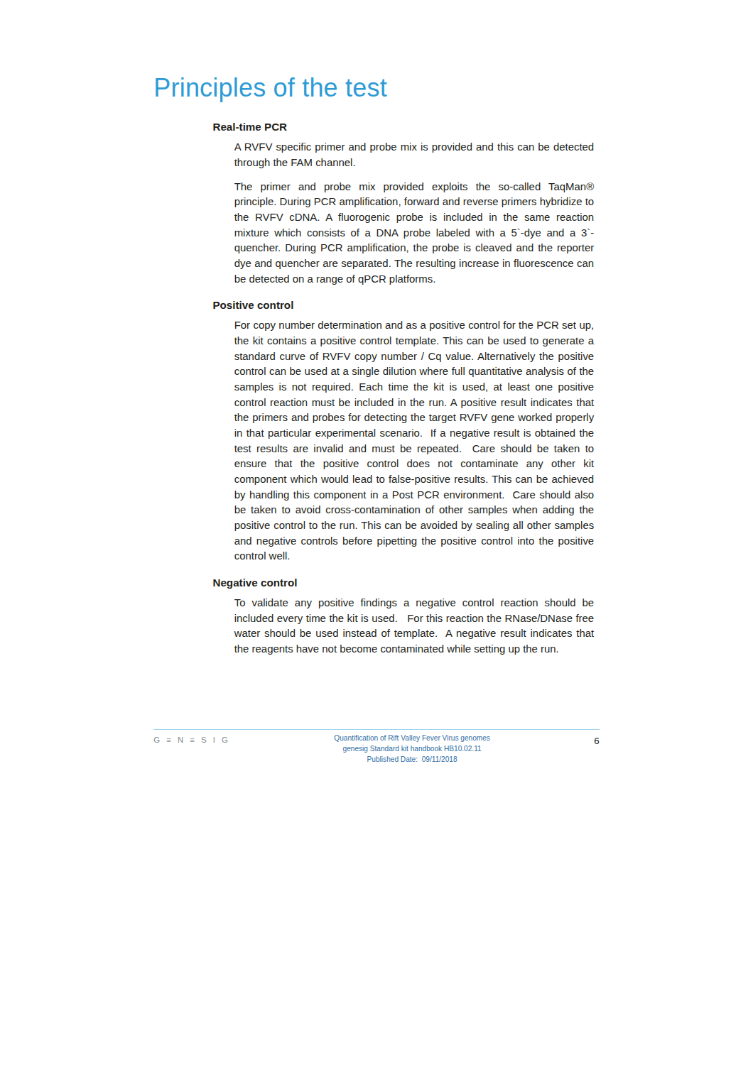Principles of the test
Real-time PCR
A RVFV specific primer and probe mix is provided and this can be detected through the FAM channel.
The primer and probe mix provided exploits the so-called TaqMan® principle. During PCR amplification, forward and reverse primers hybridize to the RVFV cDNA. A fluorogenic probe is included in the same reaction mixture which consists of a DNA probe labeled with a 5`-dye and a 3`-quencher. During PCR amplification, the probe is cleaved and the reporter dye and quencher are separated. The resulting increase in fluorescence can be detected on a range of qPCR platforms.
Positive control
For copy number determination and as a positive control for the PCR set up, the kit contains a positive control template. This can be used to generate a standard curve of RVFV copy number / Cq value. Alternatively the positive control can be used at a single dilution where full quantitative analysis of the samples is not required. Each time the kit is used, at least one positive control reaction must be included in the run. A positive result indicates that the primers and probes for detecting the target RVFV gene worked properly in that particular experimental scenario. If a negative result is obtained the test results are invalid and must be repeated. Care should be taken to ensure that the positive control does not contaminate any other kit component which would lead to false-positive results. This can be achieved by handling this component in a Post PCR environment. Care should also be taken to avoid cross-contamination of other samples when adding the positive control to the run. This can be avoided by sealing all other samples and negative controls before pipetting the positive control into the positive control well.
Negative control
To validate any positive findings a negative control reaction should be included every time the kit is used. For this reaction the RNase/DNase free water should be used instead of template. A negative result indicates that the reagents have not become contaminated while setting up the run.
G ≡ N ≡ S I G
Quantification of Rift Valley Fever Virus genomes genesig Standard kit handbook HB10.02.11 Published Date: 09/11/2018
6